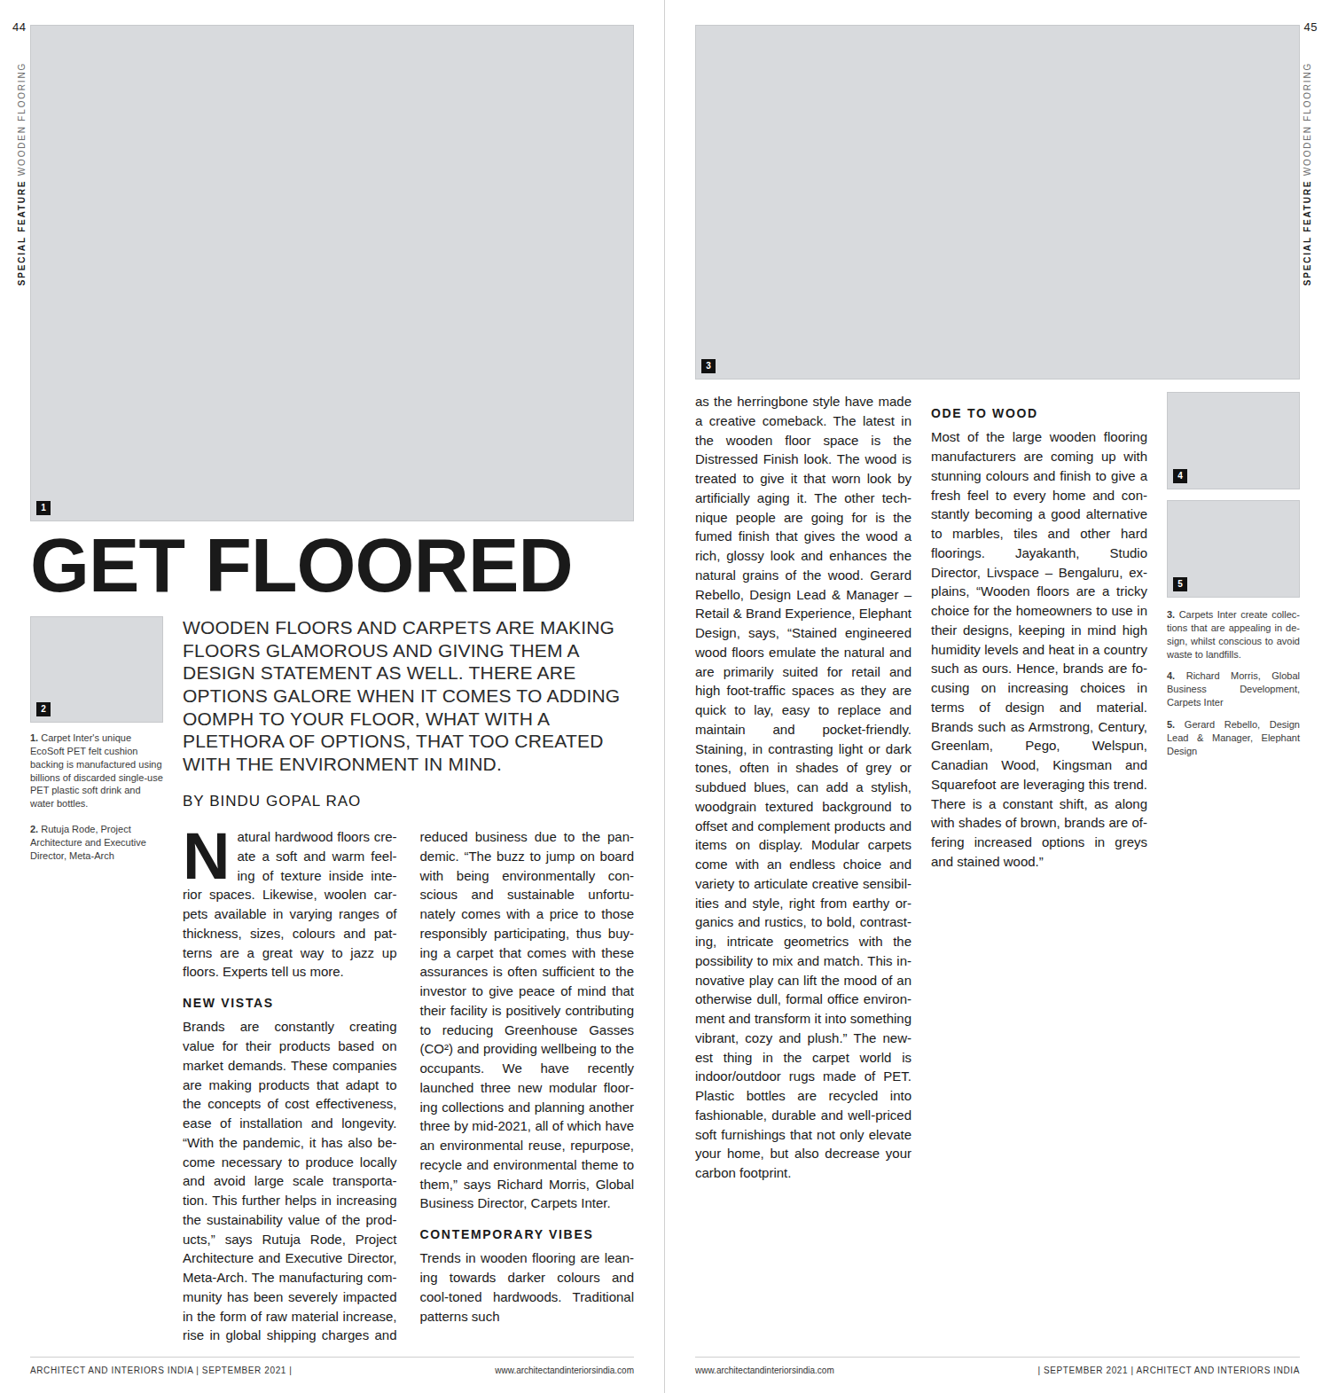44
SPECIAL FEATURE WOODEN FLOORING
1
Get Floored
2
1. Carpet Inter's unique EcoSoft PET felt cushion backing is manufactured using billions of discarded single-use PET plastic soft drink and water bottles.
2. Rutuja Rode, Project Architecture and Executive Director, Meta-Arch
Wooden floors and carpets are making floors glamorous and giving them a design statement as well. There are options galore when it comes to adding oomph to your floor, what with a plethora of options, that too created with the environment in mind.
By Bindu Gopal Rao
Natural hardwood floors create a soft and warm feeling of texture inside interior spaces. Likewise, woolen carpets available in varying ranges of thickness, sizes, colours and patterns are a great way to jazz up floors. Experts tell us more.
New Vistas
Brands are constantly creating value for their products based on market demands. These companies are making products that adapt to the concepts of cost effectiveness, ease of installation and longevity. “With the pandemic, it has also become necessary to produce locally and avoid large scale transportation. This further helps in increasing the sustainability value of the products,” says Rutuja Rode, Project Architecture and Executive Director, Meta-Arch. The manufacturing community has been severely impacted in the form of raw material increase, rise in global shipping charges and reduced business due to the pandemic. “The buzz to jump on board with being environmentally conscious and sustainable unfortunately comes with a price to those responsibly participating, thus buying a carpet that comes with these assurances is often sufficient to the investor to give peace of mind that their facility is positively contributing to reducing Greenhouse Gasses (CO²) and providing wellbeing to the occupants. We have recently launched three new modular flooring collections and planning another three by mid-2021, all of which have an environmental reuse, repurpose, recycle and environmental theme to them,” says Richard Morris, Global Business Director, Carpets Inter.
Contemporary Vibes
Trends in wooden flooring are leaning towards darker colours and cool-toned hardwoods. Traditional patterns such
Architect and Interiors India | September 2021 | www.architectandinteriorsindia.com
45
SPECIAL FEATURE WOODEN FLOORING
3
as the herringbone style have made a creative comeback. The latest in the wooden floor space is the Distressed Finish look. The wood is treated to give it that worn look by artificially aging it. The other technique people are going for is the fumed finish that gives the wood a rich, glossy look and enhances the natural grains of the wood. Gerard Rebello, Design Lead & Manager – Retail & Brand Experience, Elephant Design, says, “Stained engineered wood floors emulate the natural and are primarily suited for retail and high foot-traffic spaces as they are quick to lay, easy to replace and maintain and pocket-friendly. Staining, in contrasting light or dark tones, often in shades of grey or subdued blues, can add a stylish, woodgrain textured background to offset and complement products and items on display. Modular carpets come with an endless choice and variety to articulate creative sensibilities and style, right from earthy organics and rustics, to bold, contrasting, intricate geometrics with the possibility to mix and match. This innovative play can lift the mood of an otherwise dull, formal office environment and transform it into something vibrant, cozy and plush.” The newest thing in the carpet world is indoor/outdoor rugs made of PET. Plastic bottles are recycled into fashionable, durable and well-priced soft furnishings that not only elevate your home, but also decrease your carbon footprint.
Ode to Wood
Most of the large wooden flooring manufacturers are coming up with stunning colours and finish to give a fresh feel to every home and constantly becoming a good alternative to marbles, tiles and other hard floorings. Jayakanth, Studio Director, Livspace – Bengaluru, explains, “Wooden floors are a tricky choice for the homeowners to use in their designs, keeping in mind high humidity levels and heat in a country such as ours. Hence, brands are focusing on increasing choices in terms of design and material. Brands such as Armstrong, Century, Greenlam, Pego, Welspun, Canadian Wood, Kingsman and Squarefoot are leveraging this trend. There is a constant shift, as along with shades of brown, brands are offering increased options in greys and stained wood.”
4
5
3. Carpets Inter create collections that are appealing in design, whilst conscious to avoid waste to landfills.
4. Richard Morris, Global Business Development, Carpets Inter
5. Gerard Rebello, Design Lead & Manager, Elephant Design
www.architectandinteriorsindia.com | September 2021 | Architect and Interiors India